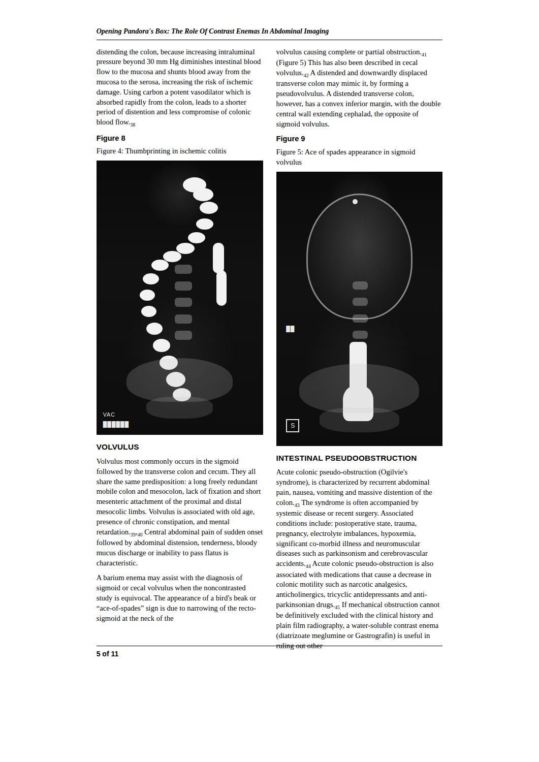Opening Pandora's Box: The Role Of Contrast Enemas In Abdominal Imaging
distending the colon, because increasing intraluminal pressure beyond 30 mm Hg diminishes intestinal blood flow to the mucosa and shunts blood away from the mucosa to the serosa, increasing the risk of ischemic damage. Using carbon a potent vasodilator which is absorbed rapidly from the colon, leads to a shorter period of distention and less compromise of colonic blood flow.38
Figure 8
Figure 4: Thumbprinting in ischemic colitis
VAC
██████
VOLVULUS
Volvulus most commonly occurs in the sigmoid followed by the transverse colon and cecum. They all share the same predisposition: a long freely redundant mobile colon and mesocolon, lack of fixation and short mesenteric attachment of the proximal and distal mesocolic limbs. Volvulus is associated with old age, presence of chronic constipation, and mental retardation.39,40 Central abdominal pain of sudden onset followed by abdominal distension, tenderness, bloody mucus discharge or inability to pass flatus is characteristic.
A barium enema may assist with the diagnosis of sigmoid or cecal volvulus when the noncontrasted study is equivocal. The appearance of a bird's beak or “ace-of-spades” sign is due to narrowing of the recto-sigmoid at the neck of the
volvulus causing complete or partial obstruction.41 (Figure 5) This has also been described in cecal volvulus.42 A distended and downwardly displaced transverse colon may mimic it, by forming a pseudovolvulus. A distended transverse colon, however, has a convex inferior margin, with the double central wall extending cephalad, the opposite of sigmoid volvulus.
Figure 9
Figure 5: Ace of spades appearance in sigmoid volvulus
██
S
INTESTINAL PSEUDOOBSTRUCTION
Acute colonic pseudo-obstruction (Ogilvie's syndrome), is characterized by recurrent abdominal pain, nausea, vomiting and massive distention of the colon.43 The syndrome is often accompanied by systemic disease or recent surgery. Associated conditions include: postoperative state, trauma, pregnancy, electrolyte imbalances, hypoxemia, significant co-morbid illness and neuromuscular diseases such as parkinsonism and cerebrovascular accidents.44 Acute colonic pseudo-obstruction is also associated with medications that cause a decrease in colonic motility such as narcotic analgesics, anticholinergics, tricyclic antidepressants and anti-parkinsonian drugs.45 If mechanical obstruction cannot be definitively excluded with the clinical history and plain film radiography, a water-soluble contrast enema (diatrizoate meglumine or Gastrografin) is useful in ruling out other
5 of 11